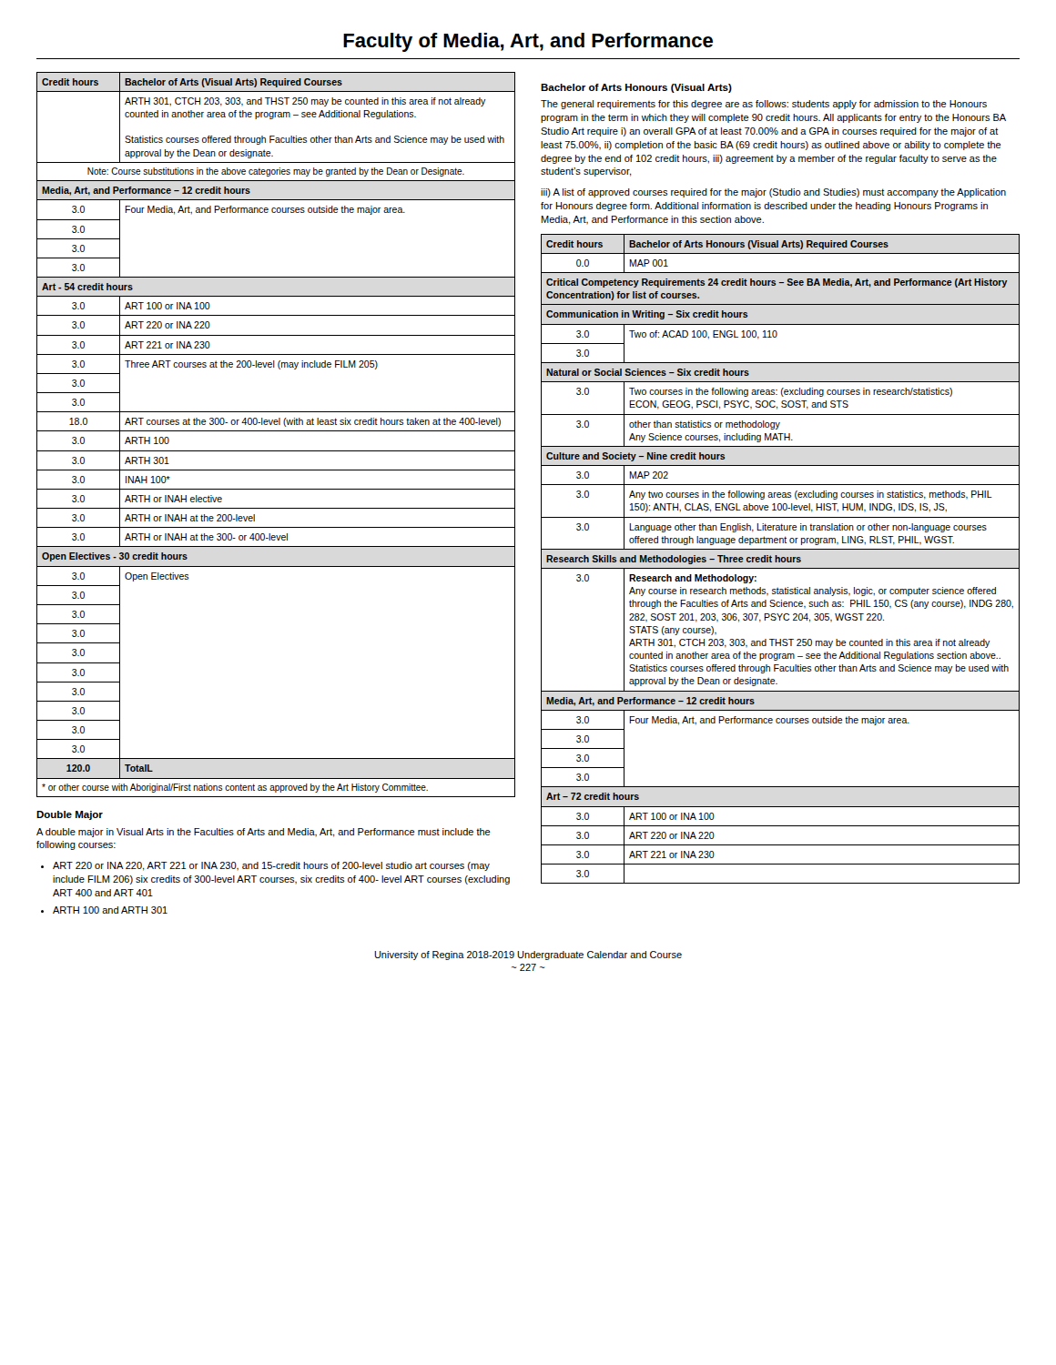Faculty of Media, Art, and Performance
| Credit hours | Bachelor of Arts (Visual Arts) Required Courses |
| --- | --- |
| | ARTH 301, CTCH 203, 303, and THST 250 may be counted in this area if not already counted in another area of the program – see Additional Regulations. Statistics courses offered through Faculties other than Arts and Science may be used with approval by the Dean or designate. |
| Note: Course substitutions in the above categories may be granted by the Dean or Designate. |
| Media, Art, and Performance – 12 credit hours |
| 3.0 | Four Media, Art, and Performance courses outside the major area. |
| 3.0 |
| 3.0 |
| 3.0 |
| Art - 54 credit hours |
| 3.0 | ART 100 or INA 100 |
| 3.0 | ART 220 or INA 220 |
| 3.0 | ART 221 or INA 230 |
| 3.0 | Three ART courses at the 200-level (may include FILM 205) |
| 3.0 |
| 3.0 |
| 18.0 | ART courses at the 300- or 400-level (with at least six credit hours taken at the 400-level) |
| 3.0 | ARTH 100 |
| 3.0 | ARTH 301 |
| 3.0 | INAH 100* |
| 3.0 | ARTH or INAH elective |
| 3.0 | ARTH or INAH at the 200-level |
| 3.0 | ARTH or INAH at the 300- or 400-level |
| Open Electives - 30 credit hours |
| 3.0 | Open Electives |
| 3.0 |
| 3.0 |
| 3.0 |
| 3.0 |
| 3.0 |
| 3.0 |
| 3.0 |
| 3.0 |
| 3.0 |
| 120.0 | TotalL |
| * or other course with Aboriginal/First nations content as approved by the Art History Committee. |
Double Major
A double major in Visual Arts in the Faculties of Arts and Media, Art, and Performance must include the following courses:
ART 220 or INA 220, ART 221 or INA 230, and 15-credit hours of 200-level studio art courses (may include FILM 206) six credits of 300-level ART courses, six credits of 400- level ART courses (excluding ART 400 and ART 401
ARTH 100 and ARTH 301
Bachelor of Arts Honours (Visual Arts)
The general requirements for this degree are as follows: students apply for admission to the Honours program in the term in which they will complete 90 credit hours. All applicants for entry to the Honours BA Studio Art require i) an overall GPA of at least 70.00% and a GPA in courses required for the major of at least 75.00%, ii) completion of the basic BA (69 credit hours) as outlined above or ability to complete the degree by the end of 102 credit hours, iii) agreement by a member of the regular faculty to serve as the student’s supervisor,
iii) A list of approved courses required for the major (Studio and Studies) must accompany the Application for Honours degree form. Additional information is described under the heading Honours Programs in Media, Art, and Performance in this section above.
| Credit hours | Bachelor of Arts Honours (Visual Arts) Required Courses |
| --- | --- |
| 0.0 | MAP 001 |
| Critical Competency Requirements 24 credit hours – See BA Media, Art, and Performance (Art History Concentration) for list of courses. |
| Communication in Writing – Six credit hours |
| 3.0 | Two of: ACAD 100, ENGL 100, 110 |
| 3.0 |
| Natural or Social Sciences – Six credit hours |
| 3.0 | Two courses in the following areas: (excluding courses in research/statistics) ECON, GEOG, PSCI, PSYC, SOC, SOST, and STS |
| 3.0 | other than statistics or methodology Any Science courses, including MATH. |
| Culture and Society – Nine credit hours |
| 3.0 | MAP 202 |
| 3.0 | Any two courses in the following areas (excluding courses in statistics, methods, PHIL 150): ANTH, CLAS, ENGL above 100-level, HIST, HUM, INDG, IDS, IS, JS, |
| 3.0 | Language other than English, Literature in translation or other non-language courses offered through language department or program, LING, RLST, PHIL, WGST. |
| Research Skills and Methodologies – Three credit hours |
| 3.0 | Research and Methodology: Any course in research methods, statistical analysis, logic, or computer science offered through the Faculties of Arts and Science, such as: PHIL 150, CS (any course), INDG 280, 282, SOST 201, 203, 306, 307, PSYC 204, 305, WGST 220. STATS (any course), ARTH 301, CTCH 203, 303, and THST 250 may be counted in this area if not already counted in another area of the program – see the Additional Regulations section above.. Statistics courses offered through Faculties other than Arts and Science may be used with approval by the Dean or designate. |
| Media, Art, and Performance – 12 credit hours |
| 3.0 | Four Media, Art, and Performance courses outside the major area. |
| 3.0 |
| 3.0 |
| 3.0 |
| Art – 72 credit hours |
| 3.0 | ART 100 or INA 100 |
| 3.0 | ART 220 or INA 220 |
| 3.0 | ART 221 or INA 230 |
| 3.0 | |
University of Regina 2018-2019 Undergraduate Calendar and Course
~ 227 ~